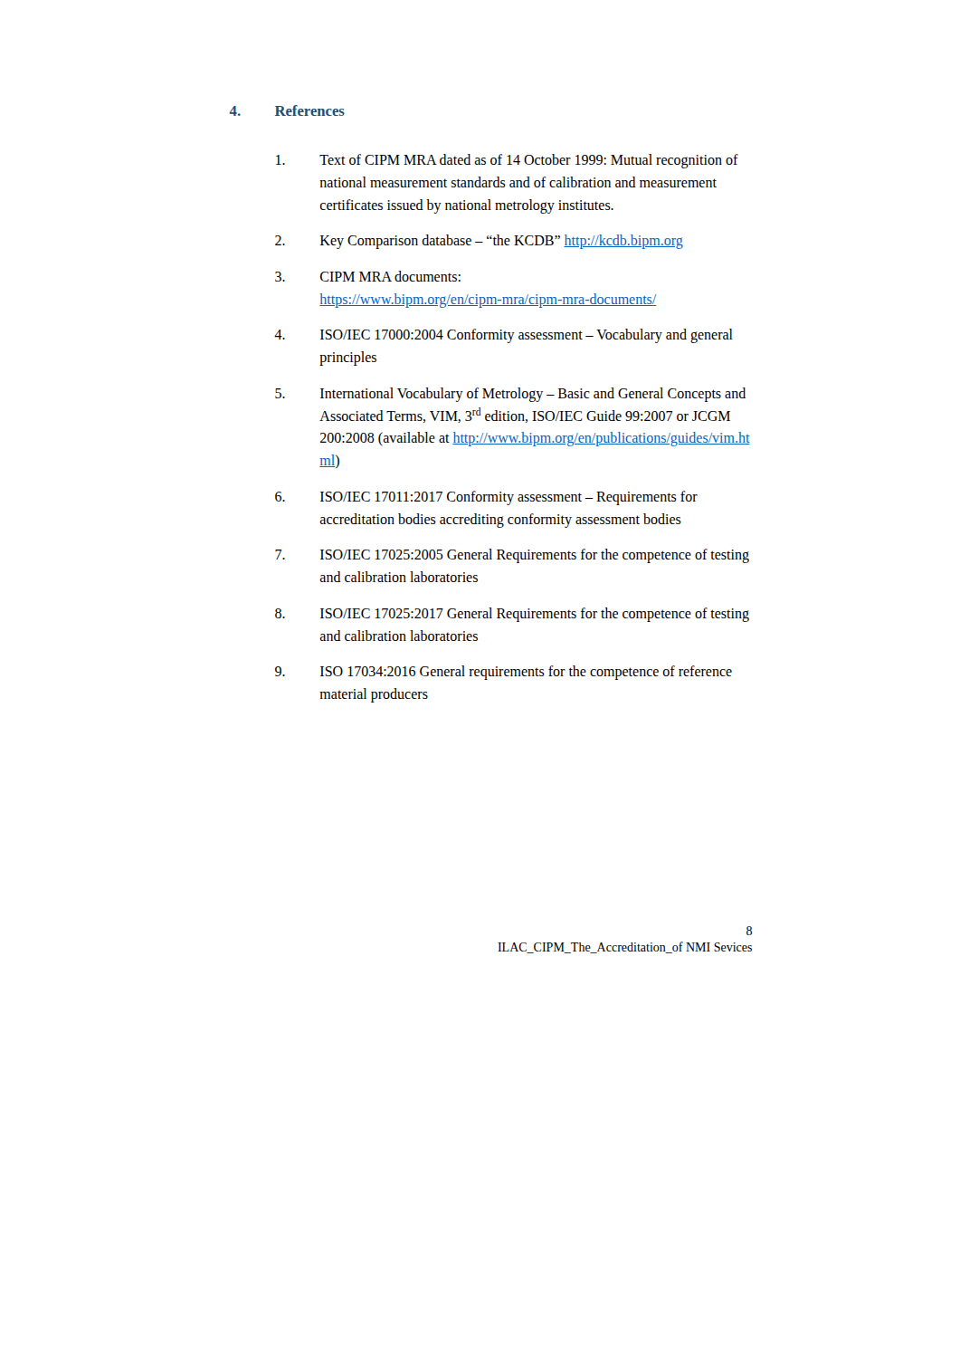4. References
1. Text of CIPM MRA dated as of 14 October 1999: Mutual recognition of national measurement standards and of calibration and measurement certificates issued by national metrology institutes.
2. Key Comparison database – “the KCDB” http://kcdb.bipm.org
3. CIPM MRA documents:
https://www.bipm.org/en/cipm-mra/cipm-mra-documents/
4. ISO/IEC 17000:2004 Conformity assessment – Vocabulary and general principles
5. International Vocabulary of Metrology – Basic and General Concepts and Associated Terms, VIM, 3rd edition, ISO/IEC Guide 99:2007 or JCGM 200:2008 (available at http://www.bipm.org/en/publications/guides/vim.html)
6. ISO/IEC 17011:2017 Conformity assessment – Requirements for accreditation bodies accrediting conformity assessment bodies
7. ISO/IEC 17025:2005 General Requirements for the competence of testing and calibration laboratories
8. ISO/IEC 17025:2017 General Requirements for the competence of testing and calibration laboratories
9. ISO 17034:2016 General requirements for the competence of reference material producers
8 ILAC_CIPM_The_Accreditation_of NMI Sevices